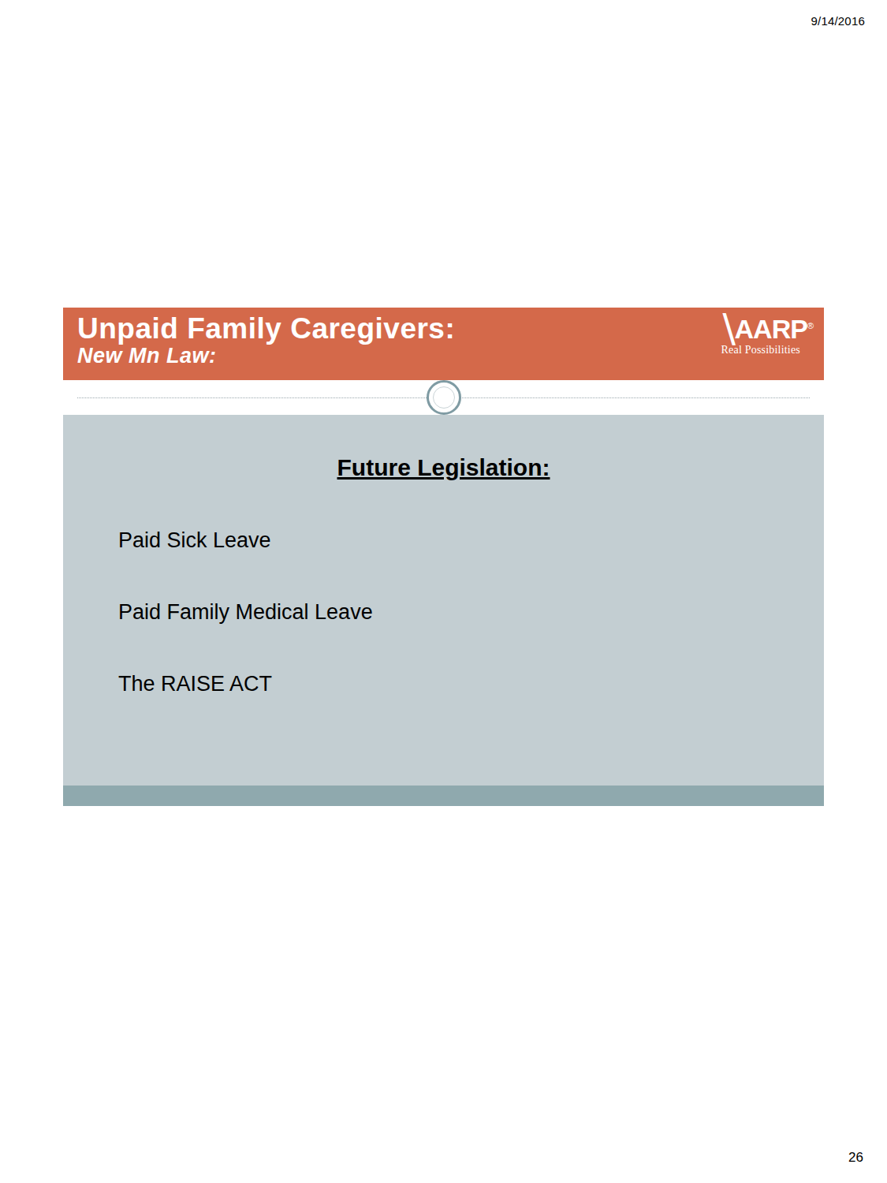9/14/2016
Unpaid Family Caregivers:
New Mn Law:
╲AARP®
Real Possibilities
Future Legislation:
Paid Sick Leave
Paid Family Medical Leave
The RAISE ACT
26